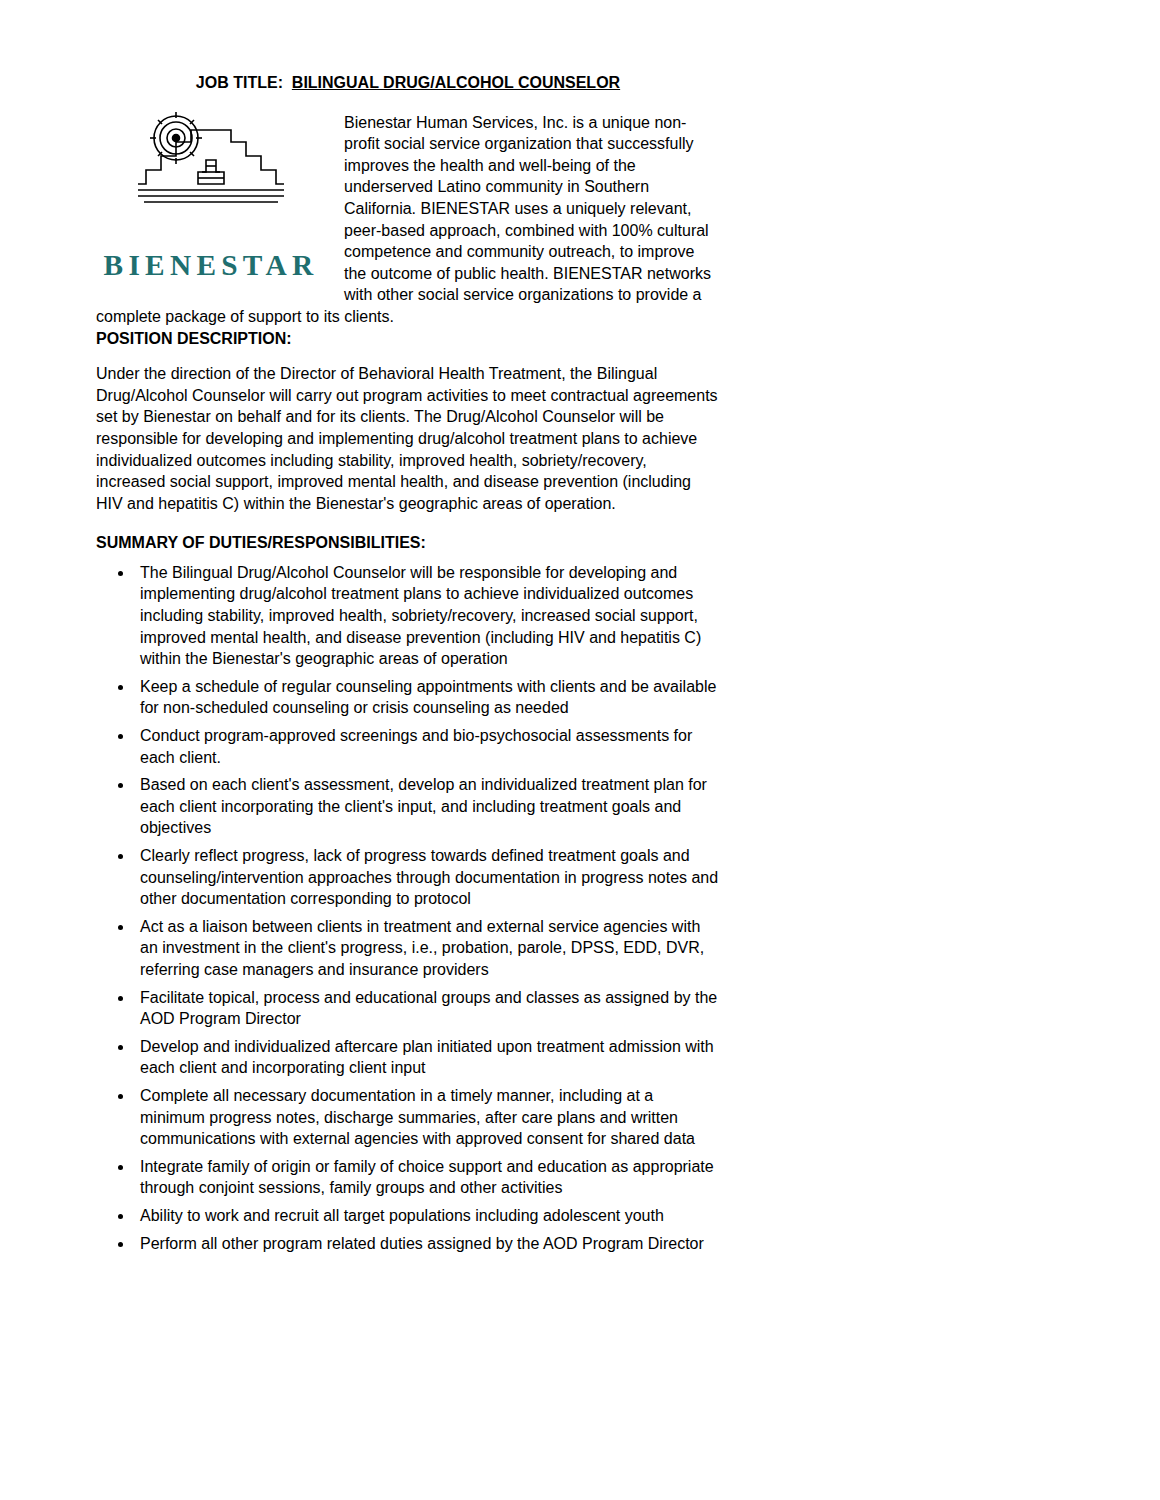JOB TITLE: BILINGUAL DRUG/ALCOHOL COUNSELOR
BIENESTAR
Bienestar Human Services, Inc. is a unique non-profit social service organization that successfully improves the health and well-being of the underserved Latino community in Southern California. BIENESTAR uses a uniquely relevant, peer-based approach, combined with 100% cultural competence and community outreach, to improve the outcome of public health. BIENESTAR networks with other social service organizations to provide a complete package of support to its clients.
POSITION DESCRIPTION:
Under the direction of the Director of Behavioral Health Treatment, the Bilingual Drug/Alcohol Counselor will carry out program activities to meet contractual agreements set by Bienestar on behalf and for its clients. The Drug/Alcohol Counselor will be responsible for developing and implementing drug/alcohol treatment plans to achieve individualized outcomes including stability, improved health, sobriety/recovery, increased social support, improved mental health, and disease prevention (including HIV and hepatitis C) within the Bienestar's geographic areas of operation.
SUMMARY OF DUTIES/RESPONSIBILITIES:
The Bilingual Drug/Alcohol Counselor will be responsible for developing and implementing drug/alcohol treatment plans to achieve individualized outcomes including stability, improved health, sobriety/recovery, increased social support, improved mental health, and disease prevention (including HIV and hepatitis C) within the Bienestar's geographic areas of operation
Keep a schedule of regular counseling appointments with clients and be available for non-scheduled counseling or crisis counseling as needed
Conduct program-approved screenings and bio-psychosocial assessments for each client.
Based on each client's assessment, develop an individualized treatment plan for each client incorporating the client's input, and including treatment goals and objectives
Clearly reflect progress, lack of progress towards defined treatment goals and counseling/intervention approaches through documentation in progress notes and other documentation corresponding to protocol
Act as a liaison between clients in treatment and external service agencies with an investment in the client's progress, i.e., probation, parole, DPSS, EDD, DVR, referring case managers and insurance providers
Facilitate topical, process and educational groups and classes as assigned by the AOD Program Director
Develop and individualized aftercare plan initiated upon treatment admission with each client and incorporating client input
Complete all necessary documentation in a timely manner, including at a minimum progress notes, discharge summaries, after care plans and written communications with external agencies with approved consent for shared data
Integrate family of origin or family of choice support and education as appropriate through conjoint sessions, family groups and other activities
Ability to work and recruit all target populations including adolescent youth
Perform all other program related duties assigned by the AOD Program Director